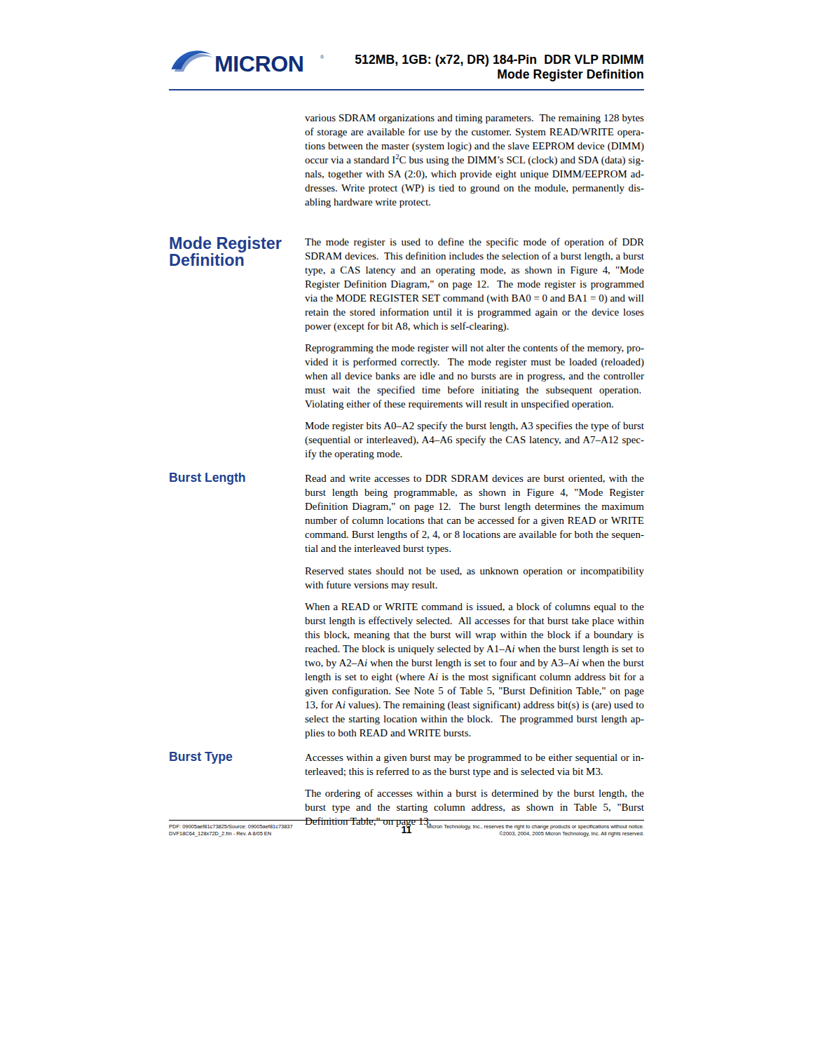MICRON ®
512MB, 1GB: (x72, DR) 184-Pin DDR VLP RDIMM Mode Register Definition
various SDRAM organizations and timing parameters. The remaining 128 bytes of storage are available for use by the customer. System READ/WRITE operations between the master (system logic) and the slave EEPROM device (DIMM) occur via a standard I2C bus using the DIMM’s SCL (clock) and SDA (data) signals, together with SA (2:0), which provide eight unique DIMM/EEPROM addresses. Write protect (WP) is tied to ground on the module, permanently disabling hardware write protect.
Mode Register Definition
The mode register is used to define the specific mode of operation of DDR SDRAM devices. This definition includes the selection of a burst length, a burst type, a CAS latency and an operating mode, as shown in Figure 4, "Mode Register Definition Diagram," on page 12. The mode register is programmed via the MODE REGISTER SET command (with BA0 = 0 and BA1 = 0) and will retain the stored information until it is programmed again or the device loses power (except for bit A8, which is self-clearing).
Reprogramming the mode register will not alter the contents of the memory, provided it is performed correctly. The mode register must be loaded (reloaded) when all device banks are idle and no bursts are in progress, and the controller must wait the specified time before initiating the subsequent operation. Violating either of these requirements will result in unspecified operation.
Mode register bits A0–A2 specify the burst length, A3 specifies the type of burst (sequential or interleaved), A4–A6 specify the CAS latency, and A7–A12 specify the operating mode.
Burst Length
Read and write accesses to DDR SDRAM devices are burst oriented, with the burst length being programmable, as shown in Figure 4, "Mode Register Definition Diagram," on page 12. The burst length determines the maximum number of column locations that can be accessed for a given READ or WRITE command. Burst lengths of 2, 4, or 8 locations are available for both the sequential and the interleaved burst types.
Reserved states should not be used, as unknown operation or incompatibility with future versions may result.
When a READ or WRITE command is issued, a block of columns equal to the burst length is effectively selected. All accesses for that burst take place within this block, meaning that the burst will wrap within the block if a boundary is reached. The block is uniquely selected by A1–Ai when the burst length is set to two, by A2–Ai when the burst length is set to four and by A3–Ai when the burst length is set to eight (where Ai is the most significant column address bit for a given configuration. See Note 5 of Table 5, "Burst Definition Table," on page 13, for Ai values). The remaining (least significant) address bit(s) is (are) used to select the starting location within the block. The programmed burst length applies to both READ and WRITE bursts.
Burst Type
Accesses within a given burst may be programmed to be either sequential or interleaved; this is referred to as the burst type and is selected via bit M3.
The ordering of accesses within a burst is determined by the burst length, the burst type and the starting column address, as shown in Table 5, "Burst Definition Table," on page 13.
PDF: 09005aef81c73825/Source: 09005aef81c73837
DVF18C64_128x72D_2.fm - Rev. A 8/05 EN
11
Micron Technology, Inc., reserves the right to change products or specifications without notice.
©2003, 2004, 2005 Micron Technology, Inc. All rights reserved.